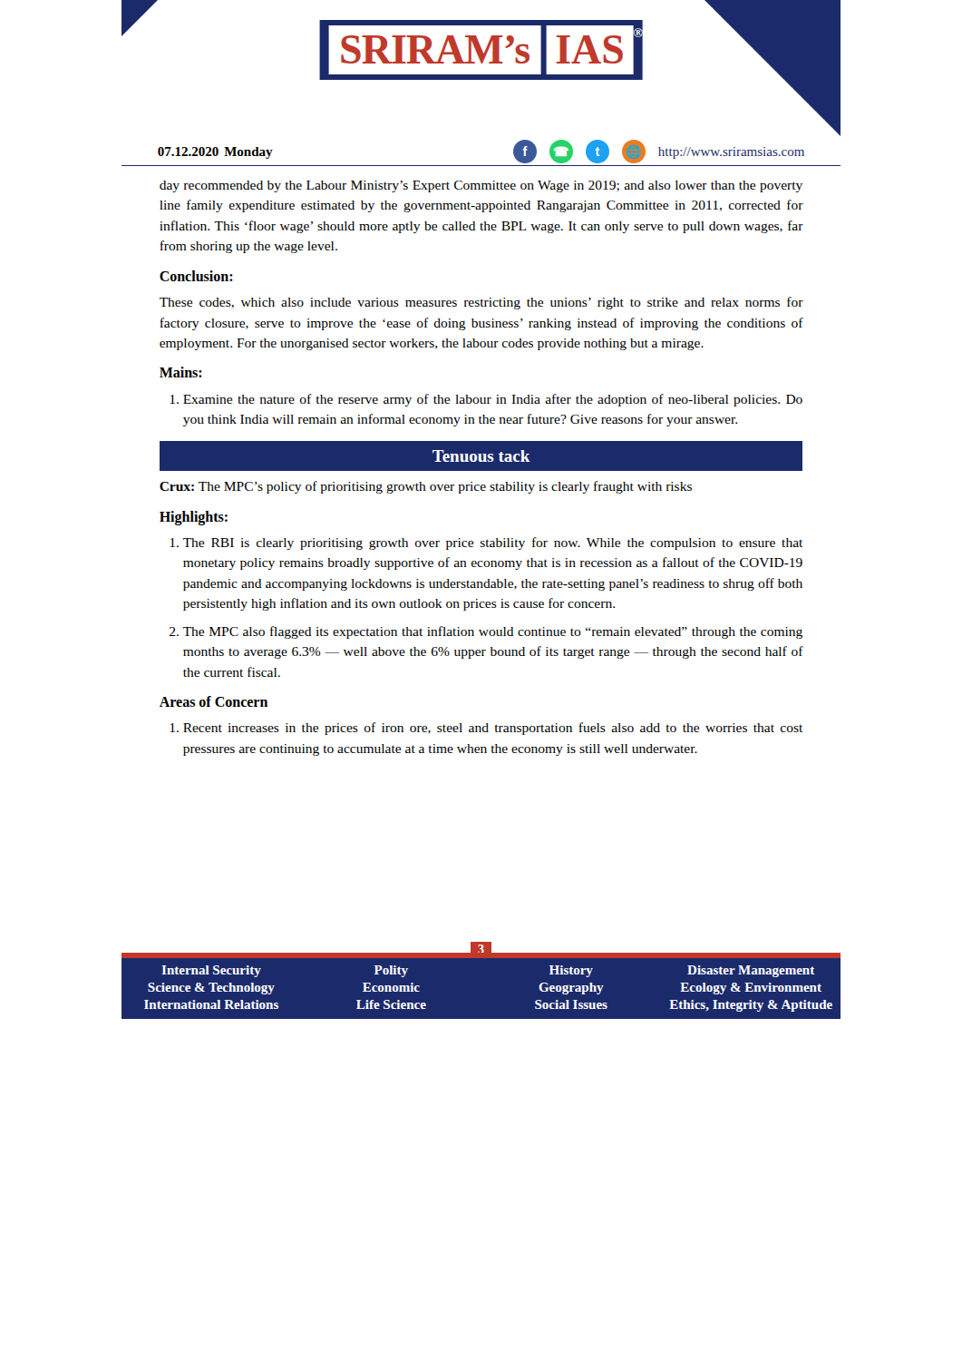SRIRAM’s IAS®
07.12.2020 Monday f ☎ t 🌐 http://www.sriramsias.com
day recommended by the Labour Ministry’s Expert Committee on Wage in 2019; and also lower than the poverty line family expenditure estimated by the government-appointed Rangarajan Committee in 2011, corrected for inflation. This ‘floor wage’ should more aptly be called the BPL wage. It can only serve to pull down wages, far from shoring up the wage level.
Conclusion:
These codes, which also include various measures restricting the unions’ right to strike and relax norms for factory closure, serve to improve the ‘ease of doing business’ ranking instead of improving the conditions of employment. For the unorganised sector workers, the labour codes provide nothing but a mirage.
Mains:
Examine the nature of the reserve army of the labour in India after the adoption of neo-liberal policies. Do you think India will remain an informal economy in the near future? Give reasons for your answer.
Tenuous tack
Crux: The MPC’s policy of prioritising growth over price stability is clearly fraught with risks
Highlights:
The RBI is clearly prioritising growth over price stability for now. While the compulsion to ensure that monetary policy remains broadly supportive of an economy that is in recession as a fallout of the COVID-19 pandemic and accompanying lockdowns is understandable, the rate-setting panel’s readiness to shrug off both persistently high inflation and its own outlook on prices is cause for concern.
The MPC also flagged its expectation that inflation would continue to “remain elevated” through the coming months to average 6.3% — well above the 6% upper bound of its target range — through the second half of the current fiscal.
Areas of Concern
Recent increases in the prices of iron ore, steel and transportation fuels also add to the worries that cost pressures are continuing to accumulate at a time when the economy is still well underwater.
3
Internal Security
Polity
History
Disaster Management
Science & Technology
Economic
Geography
Ecology & Environment
International Relations
Life Science
Social Issues
Ethics, Integrity & Aptitude